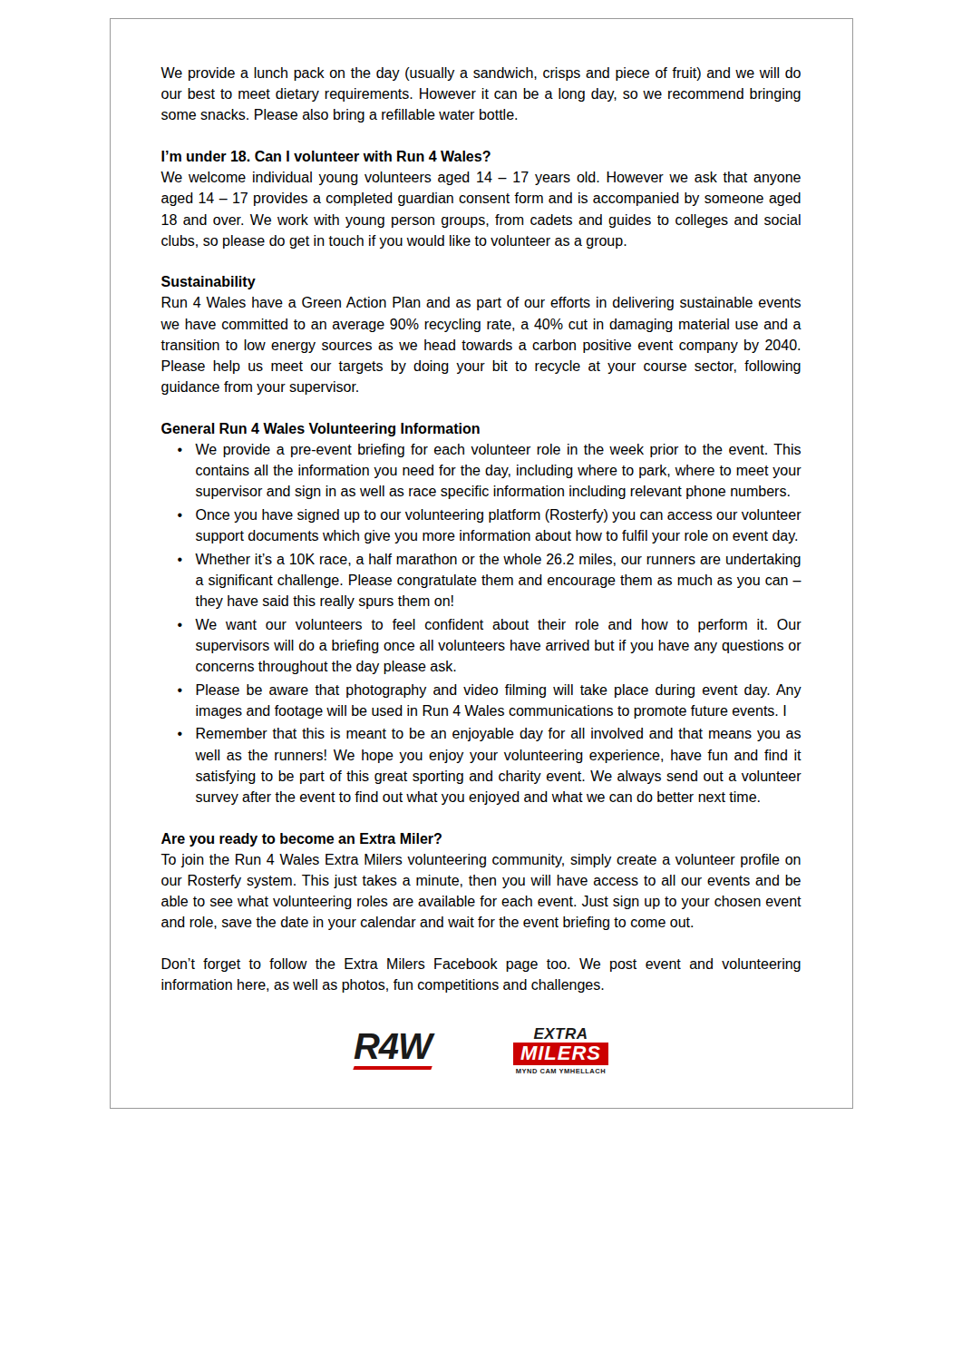We provide a lunch pack on the day (usually a sandwich, crisps and piece of fruit) and we will do our best to meet dietary requirements. However it can be a long day, so we recommend bringing some snacks. Please also bring a refillable water bottle.
I’m under 18. Can I volunteer with Run 4 Wales?
We welcome individual young volunteers aged 14 – 17 years old. However we ask that anyone aged 14 – 17 provides a completed guardian consent form and is accompanied by someone aged 18 and over. We work with young person groups, from cadets and guides to colleges and social clubs, so please do get in touch if you would like to volunteer as a group.
Sustainability
Run 4 Wales have a Green Action Plan and as part of our efforts in delivering sustainable events we have committed to an average 90% recycling rate, a 40% cut in damaging material use and a transition to low energy sources as we head towards a carbon positive event company by 2040. Please help us meet our targets by doing your bit to recycle at your course sector, following guidance from your supervisor.
General Run 4 Wales Volunteering Information
We provide a pre-event briefing for each volunteer role in the week prior to the event. This contains all the information you need for the day, including where to park, where to meet your supervisor and sign in as well as race specific information including relevant phone numbers.
Once you have signed up to our volunteering platform (Rosterfy) you can access our volunteer support documents which give you more information about how to fulfil your role on event day.
Whether it’s a 10K race, a half marathon or the whole 26.2 miles, our runners are undertaking a significant challenge. Please congratulate them and encourage them as much as you can – they have said this really spurs them on!
We want our volunteers to feel confident about their role and how to perform it. Our supervisors will do a briefing once all volunteers have arrived but if you have any questions or concerns throughout the day please ask.
Please be aware that photography and video filming will take place during event day. Any images and footage will be used in Run 4 Wales communications to promote future events. I
Remember that this is meant to be an enjoyable day for all involved and that means you as well as the runners! We hope you enjoy your volunteering experience, have fun and find it satisfying to be part of this great sporting and charity event. We always send out a volunteer survey after the event to find out what you enjoyed and what we can do better next time.
Are you ready to become an Extra Miler?
To join the Run 4 Wales Extra Milers volunteering community, simply create a volunteer profile on our Rosterfy system. This just takes a minute, then you will have access to all our events and be able to see what volunteering roles are available for each event. Just sign up to your chosen event and role, save the date in your calendar and wait for the event briefing to come out.
Don’t forget to follow the Extra Milers Facebook page too. We post event and volunteering information here, as well as photos, fun competitions and challenges.
R4W
EXTRA
MILERS
MYND CAM YMHELLACH